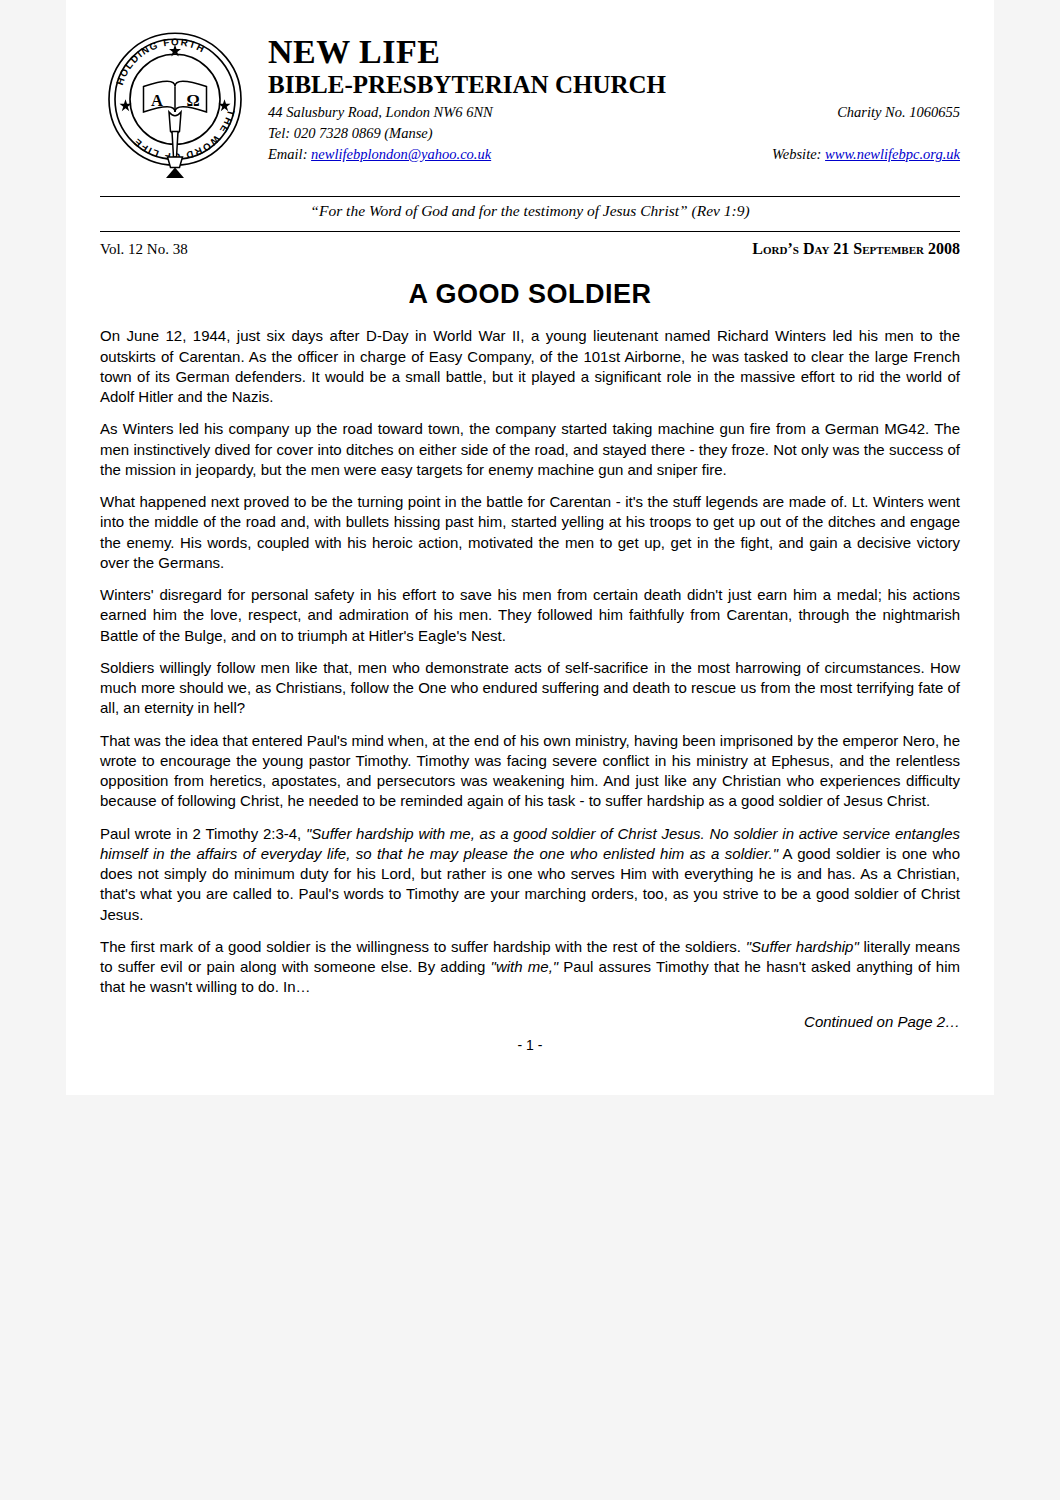Holding Forth the Word of Life seal with Alpha and Omega HOLDING FORTH THE WORD OF LIFE A Ω
NEW LIFE
BIBLE-PRESBYTERIAN CHURCH
| 44 Salusbury Road, London NW6 6NN | Charity No. 1060655 |
| Tel: 020 7328 0869 (Manse) | |
| Email: newlifebplondon@yahoo.co.uk | Website: www.newlifebpc.org.uk |
“For the Word of God and for the testimony of Jesus Christ” (Rev 1:9)
Vol. 12 No. 38 Lord’s Day 21 September 2008
A GOOD SOLDIER
On June 12, 1944, just six days after D-Day in World War II, a young lieutenant named Richard Winters led his men to the outskirts of Carentan. As the officer in charge of Easy Company, of the 101st Airborne, he was tasked to clear the large French town of its German defenders. It would be a small battle, but it played a significant role in the massive effort to rid the world of Adolf Hitler and the Nazis.
As Winters led his company up the road toward town, the company started taking machine gun fire from a German MG42. The men instinctively dived for cover into ditches on either side of the road, and stayed there - they froze. Not only was the success of the mission in jeopardy, but the men were easy targets for enemy machine gun and sniper fire.
What happened next proved to be the turning point in the battle for Carentan - it's the stuff legends are made of. Lt. Winters went into the middle of the road and, with bullets hissing past him, started yelling at his troops to get up out of the ditches and engage the enemy. His words, coupled with his heroic action, motivated the men to get up, get in the fight, and gain a decisive victory over the Germans.
Winters' disregard for personal safety in his effort to save his men from certain death didn't just earn him a medal; his actions earned him the love, respect, and admiration of his men. They followed him faithfully from Carentan, through the nightmarish Battle of the Bulge, and on to triumph at Hitler's Eagle's Nest.
Soldiers willingly follow men like that, men who demonstrate acts of self-sacrifice in the most harrowing of circumstances. How much more should we, as Christians, follow the One who endured suffering and death to rescue us from the most terrifying fate of all, an eternity in hell?
That was the idea that entered Paul's mind when, at the end of his own ministry, having been imprisoned by the emperor Nero, he wrote to encourage the young pastor Timothy. Timothy was facing severe conflict in his ministry at Ephesus, and the relentless opposition from heretics, apostates, and persecutors was weakening him. And just like any Christian who experiences difficulty because of following Christ, he needed to be reminded again of his task - to suffer hardship as a good soldier of Jesus Christ.
Paul wrote in 2 Timothy 2:3-4, "Suffer hardship with me, as a good soldier of Christ Jesus. No soldier in active service entangles himself in the affairs of everyday life, so that he may please the one who enlisted him as a soldier." A good soldier is one who does not simply do minimum duty for his Lord, but rather is one who serves Him with everything he is and has. As a Christian, that's what you are called to. Paul's words to Timothy are your marching orders, too, as you strive to be a good soldier of Christ Jesus.
The first mark of a good soldier is the willingness to suffer hardship with the rest of the soldiers. "Suffer hardship" literally means to suffer evil or pain along with someone else. By adding "with me," Paul assures Timothy that he hasn't asked anything of him that he wasn't willing to do. In…
Continued on Page 2…
- 1 -